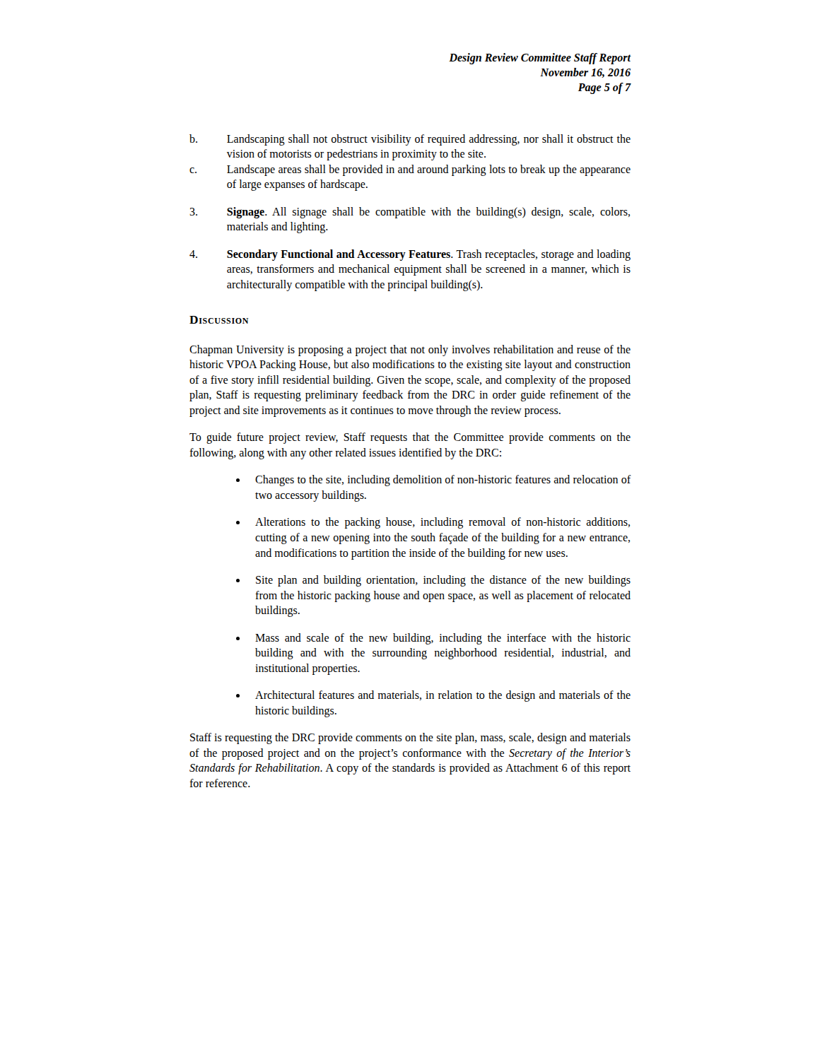Design Review Committee Staff Report
November 16, 2016
Page 5 of 7
| b. | Landscaping shall not obstruct visibility of required addressing, nor shall it obstruct the vision of motorists or pedestrians in proximity to the site. |
| c. | Landscape areas shall be provided in and around parking lots to break up the appearance of large expanses of hardscape. |
| 3. | Signage . All signage shall be compatible with the building(s) design, scale, colors, materials and lighting. |
| 4. | Secondary Functional and Accessory Features . Trash receptacles, storage and loading areas, transformers and mechanical equipment shall be screened in a manner, which is architecturally compatible with the principal building(s). |
Discussion
Chapman University is proposing a project that not only involves rehabilitation and reuse of the historic VPOA Packing House, but also modifications to the existing site layout and construction of a five story infill residential building. Given the scope, scale, and complexity of the proposed plan, Staff is requesting preliminary feedback from the DRC in order guide refinement of the project and site improvements as it continues to move through the review process.
To guide future project review, Staff requests that the Committee provide comments on the following, along with any other related issues identified by the DRC:
Changes to the site, including demolition of non-historic features and relocation of two accessory buildings.
Alterations to the packing house, including removal of non-historic additions, cutting of a new opening into the south façade of the building for a new entrance, and modifications to partition the inside of the building for new uses.
Site plan and building orientation, including the distance of the new buildings from the historic packing house and open space, as well as placement of relocated buildings.
Mass and scale of the new building, including the interface with the historic building and with the surrounding neighborhood residential, industrial, and institutional properties.
Architectural features and materials, in relation to the design and materials of the historic buildings.
Staff is requesting the DRC provide comments on the site plan, mass, scale, design and materials of the proposed project and on the project’s conformance with the Secretary of the Interior’s Standards for Rehabilitation. A copy of the standards is provided as Attachment 6 of this report for reference.